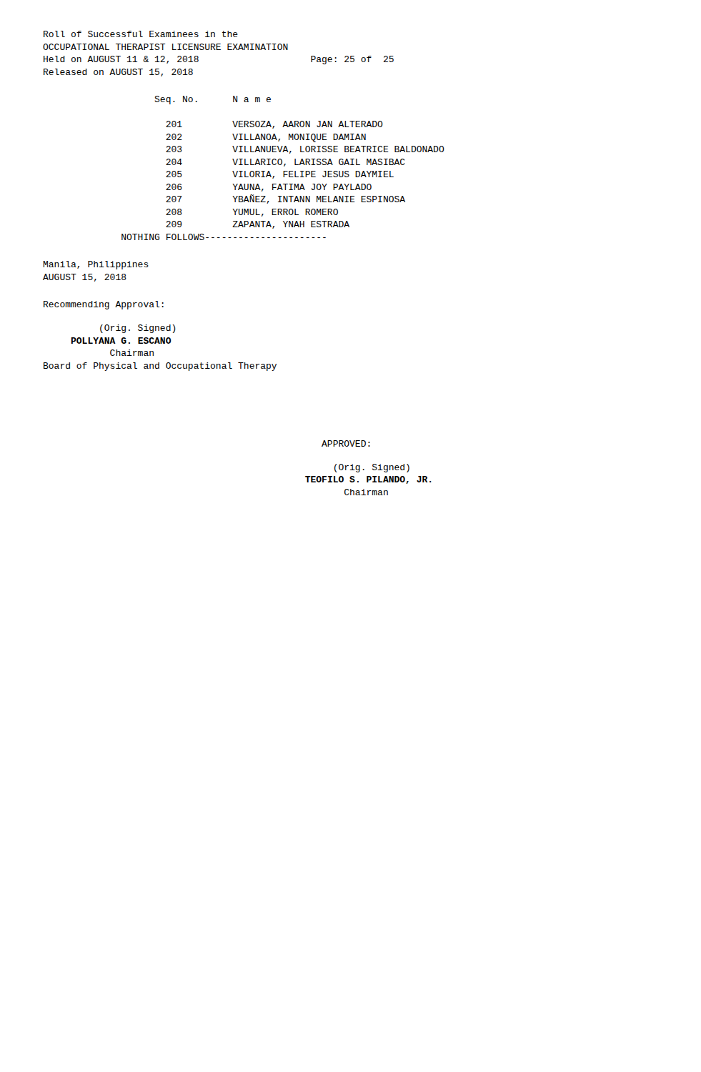Roll of Successful Examinees in the
OCCUPATIONAL THERAPIST LICENSURE EXAMINATION
Held on AUGUST 11 & 12, 2018                    Page: 25 of  25
Released on AUGUST 15, 2018
                    Seq. No.      N a m e

                      201         VERSOZA, AARON JAN ALTERADO
                      202         VILLANOA, MONIQUE DAMIAN
                      203         VILLANUEVA, LORISSE BEATRICE BALDONADO
                      204         VILLARICO, LARISSA GAIL MASIBAC
                      205         VILORIA, FELIPE JESUS DAYMIEL
                      206         YAUNA, FATIMA JOY PAYLADO
                      207         YBAÑEZ, INTANN MELANIE ESPINOSA
                      208         YUMUL, ERROL ROMERO
                      209         ZAPANTA, YNAH ESTRADA
              NOTHING FOLLOWS----------------------
Manila, Philippines
AUGUST 15, 2018
Recommending Approval:
          (Orig. Signed)
     POLLYANA G. ESCANO
            Chairman
Board of Physical and Occupational Therapy
                                                  APPROVED:
                                                    (Orig. Signed)
                                               TEOFILO S. PILANDO, JR.
                                                      Chairman